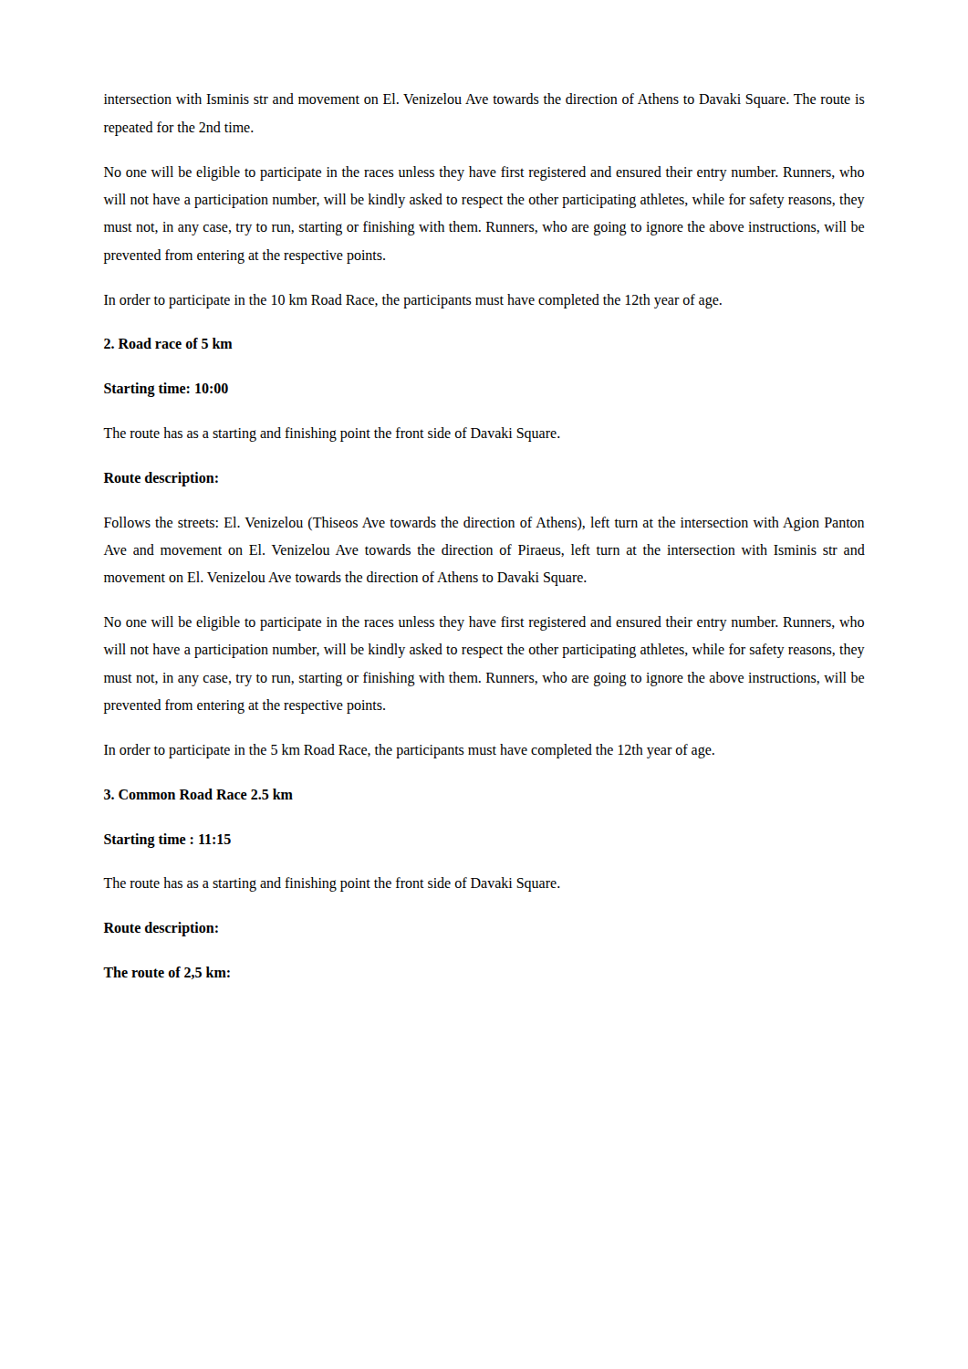intersection with Isminis str and movement on El. Venizelou Ave towards the direction of Athens to Davaki Square. The route is repeated for the 2nd time.
No one will be eligible to participate in the races unless they have first registered and ensured their entry number. Runners, who will not have a participation number, will be kindly asked to respect the other participating athletes, while for safety reasons, they must not, in any case, try to run, starting or finishing with them. Runners, who are going to ignore the above instructions, will be prevented from entering at the respective points.
In order to participate in the 10 km Road Race, the participants must have completed the 12th year of age.
2. Road race of 5 km
Starting time: 10:00
The route has as a starting and finishing point the front side of Davaki Square.
Route description:
Follows the streets: El. Venizelou (Thiseos Ave towards the direction of Athens), left turn at the intersection with Agion Panton Ave and movement on El. Venizelou Ave towards the direction of Piraeus, left turn at the intersection with Isminis str and movement on El. Venizelou Ave towards the direction of Athens to Davaki Square.
No one will be eligible to participate in the races unless they have first registered and ensured their entry number. Runners, who will not have a participation number, will be kindly asked to respect the other participating athletes, while for safety reasons, they must not, in any case, try to run, starting or finishing with them. Runners, who are going to ignore the above instructions, will be prevented from entering at the respective points.
In order to participate in the 5 km Road Race, the participants must have completed the 12th year of age.
3. Common Road Race 2.5 km
Starting time : 11:15
The route has as a starting and finishing point the front side of Davaki Square.
Route description:
The route of 2,5 km: